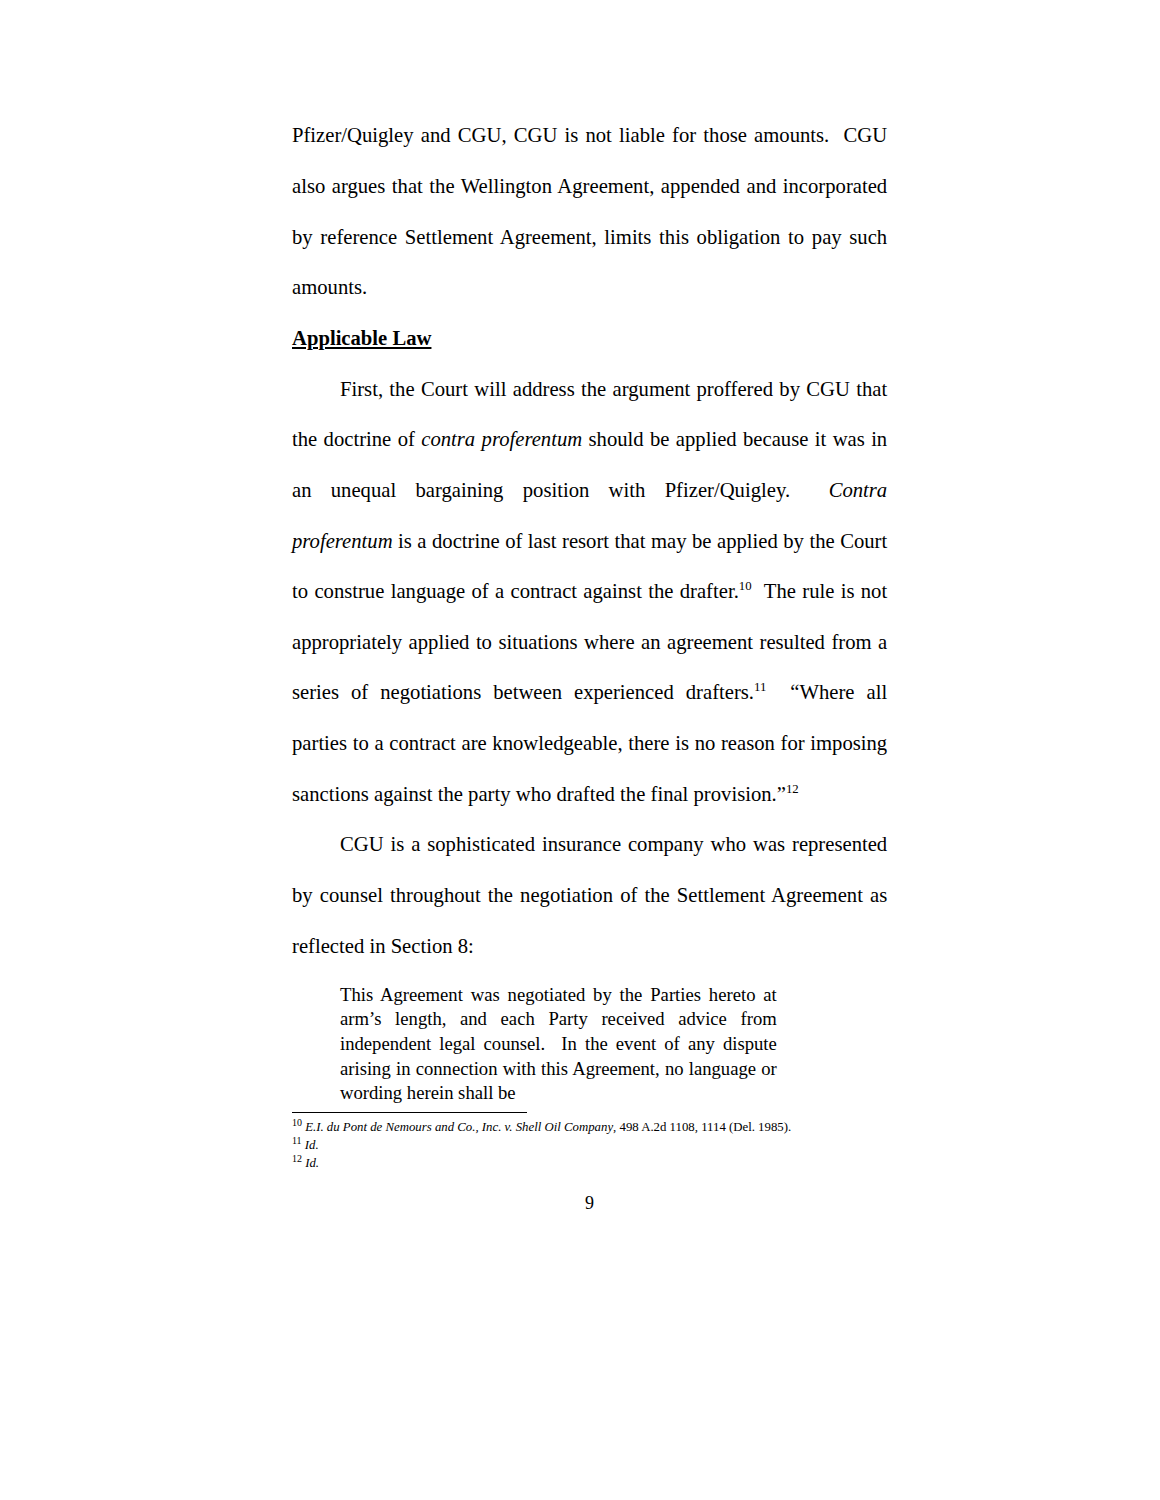Pfizer/Quigley and CGU, CGU is not liable for those amounts. CGU also argues that the Wellington Agreement, appended and incorporated by reference Settlement Agreement, limits this obligation to pay such amounts.
Applicable Law
First, the Court will address the argument proffered by CGU that the doctrine of contra proferentum should be applied because it was in an unequal bargaining position with Pfizer/Quigley. Contra proferentum is a doctrine of last resort that may be applied by the Court to construe language of a contract against the drafter.10 The rule is not appropriately applied to situations where an agreement resulted from a series of negotiations between experienced drafters.11 “Where all parties to a contract are knowledgeable, there is no reason for imposing sanctions against the party who drafted the final provision.”12
CGU is a sophisticated insurance company who was represented by counsel throughout the negotiation of the Settlement Agreement as reflected in Section 8:
This Agreement was negotiated by the Parties hereto at arm’s length, and each Party received advice from independent legal counsel. In the event of any dispute arising in connection with this Agreement, no language or wording herein shall be
10 E.I. du Pont de Nemours and Co., Inc. v. Shell Oil Company, 498 A.2d 1108, 1114 (Del. 1985).
11 Id.
12 Id.
9